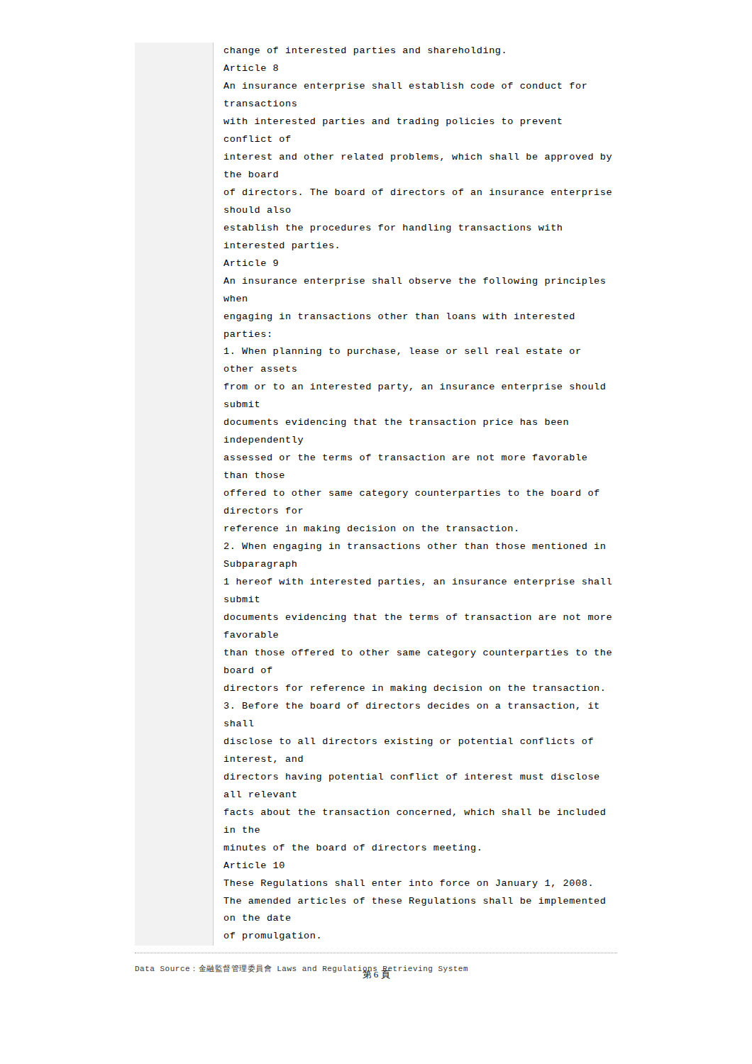change of interested parties and shareholding. Article 8 An insurance enterprise shall establish code of conduct for transactions with interested parties and trading policies to prevent conflict of interest and other related problems, which shall be approved by the board of directors. The board of directors of an insurance enterprise should also establish the procedures for handling transactions with interested parties. Article 9 An insurance enterprise shall observe the following principles when engaging in transactions other than loans with interested parties: 1. When planning to purchase, lease or sell real estate or other assets from or to an interested party, an insurance enterprise should submit documents evidencing that the transaction price has been independently assessed or the terms of transaction are not more favorable than those offered to other same category counterparties to the board of directors for reference in making decision on the transaction. 2. When engaging in transactions other than those mentioned in Subparagraph 1 hereof with interested parties, an insurance enterprise shall submit documents evidencing that the terms of transaction are not more favorable than those offered to other same category counterparties to the board of directors for reference in making decision on the transaction. 3. Before the board of directors decides on a transaction, it shall disclose to all directors existing or potential conflicts of interest, and directors having potential conflict of interest must disclose all relevant facts about the transaction concerned, which shall be included in the minutes of the board of directors meeting. Article 10 These Regulations shall enter into force on January 1, 2008. The amended articles of these Regulations shall be implemented on the date of promulgation.
Data Source：金融監督管理委員會 Laws and Regulations Retrieving System
第 6 頁